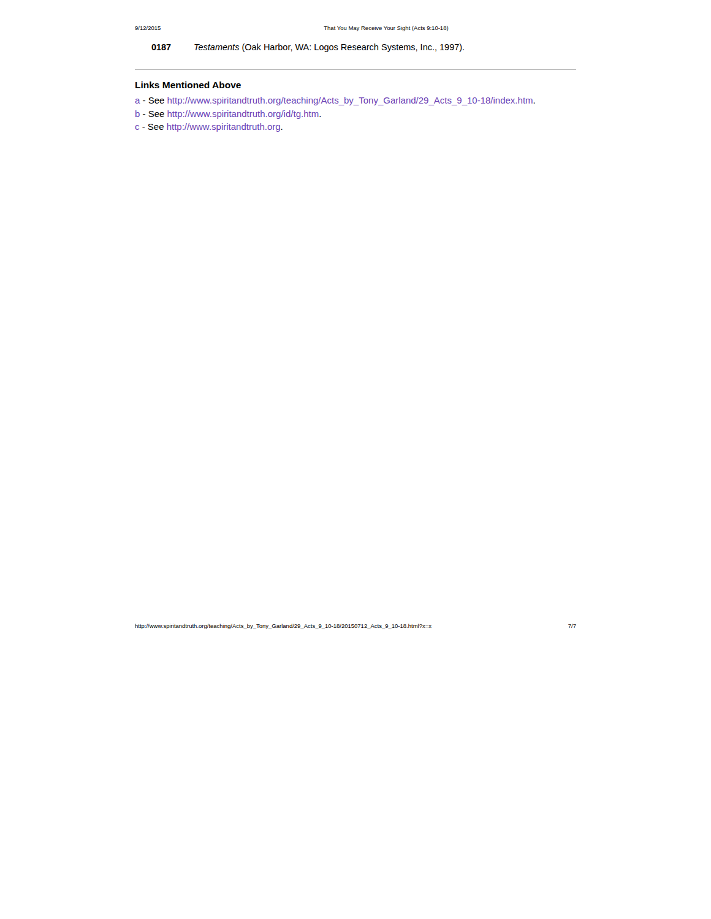9/12/2015 That You May Receive Your Sight (Acts 9:10-18)
0187 Testaments (Oak Harbor, WA: Logos Research Systems, Inc., 1997).
Links Mentioned Above
a - See http://www.spiritandtruth.org/teaching/Acts_by_Tony_Garland/29_Acts_9_10-18/index.htm.
b - See http://www.spiritandtruth.org/id/tg.htm.
c - See http://www.spiritandtruth.org.
http://www.spiritandtruth.org/teaching/Acts_by_Tony_Garland/29_Acts_9_10-18/20150712_Acts_9_10-18.html?x=x 7/7